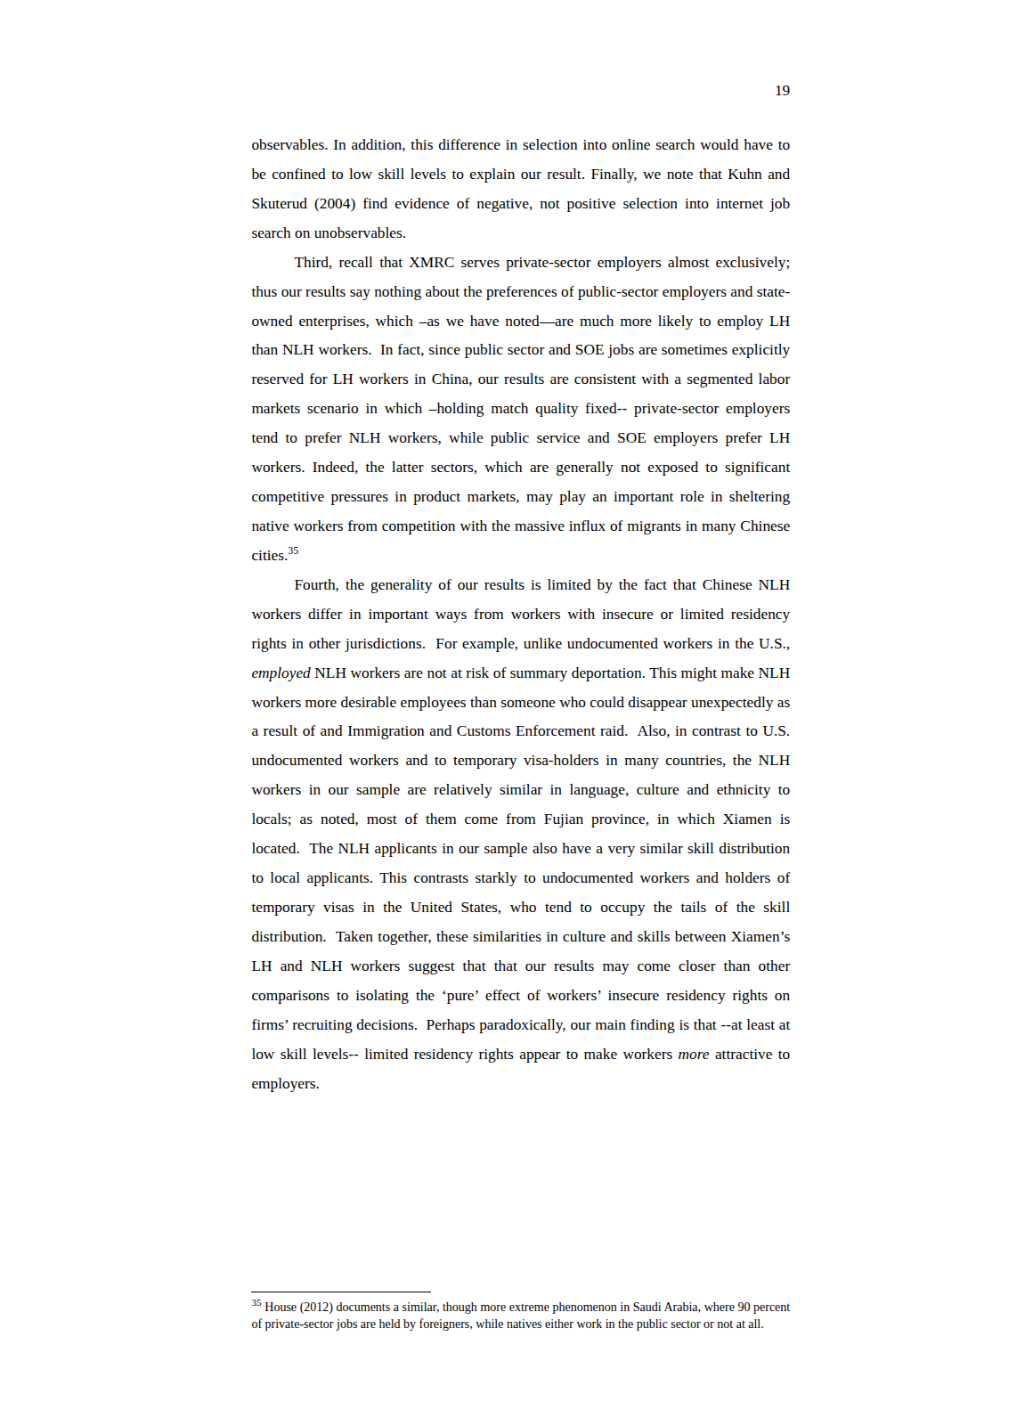19
observables. In addition, this difference in selection into online search would have to be confined to low skill levels to explain our result. Finally, we note that Kuhn and Skuterud (2004) find evidence of negative, not positive selection into internet job search on unobservables.
Third, recall that XMRC serves private-sector employers almost exclusively; thus our results say nothing about the preferences of public-sector employers and state-owned enterprises, which –as we have noted—are much more likely to employ LH than NLH workers. In fact, since public sector and SOE jobs are sometimes explicitly reserved for LH workers in China, our results are consistent with a segmented labor markets scenario in which –holding match quality fixed-- private-sector employers tend to prefer NLH workers, while public service and SOE employers prefer LH workers. Indeed, the latter sectors, which are generally not exposed to significant competitive pressures in product markets, may play an important role in sheltering native workers from competition with the massive influx of migrants in many Chinese cities.35
Fourth, the generality of our results is limited by the fact that Chinese NLH workers differ in important ways from workers with insecure or limited residency rights in other jurisdictions. For example, unlike undocumented workers in the U.S., employed NLH workers are not at risk of summary deportation. This might make NLH workers more desirable employees than someone who could disappear unexpectedly as a result of and Immigration and Customs Enforcement raid. Also, in contrast to U.S. undocumented workers and to temporary visa-holders in many countries, the NLH workers in our sample are relatively similar in language, culture and ethnicity to locals; as noted, most of them come from Fujian province, in which Xiamen is located. The NLH applicants in our sample also have a very similar skill distribution to local applicants. This contrasts starkly to undocumented workers and holders of temporary visas in the United States, who tend to occupy the tails of the skill distribution. Taken together, these similarities in culture and skills between Xiamen’s LH and NLH workers suggest that that our results may come closer than other comparisons to isolating the ‘pure’ effect of workers’ insecure residency rights on firms’ recruiting decisions. Perhaps paradoxically, our main finding is that --at least at low skill levels-- limited residency rights appear to make workers more attractive to employers.
35 House (2012) documents a similar, though more extreme phenomenon in Saudi Arabia, where 90 percent of private-sector jobs are held by foreigners, while natives either work in the public sector or not at all.